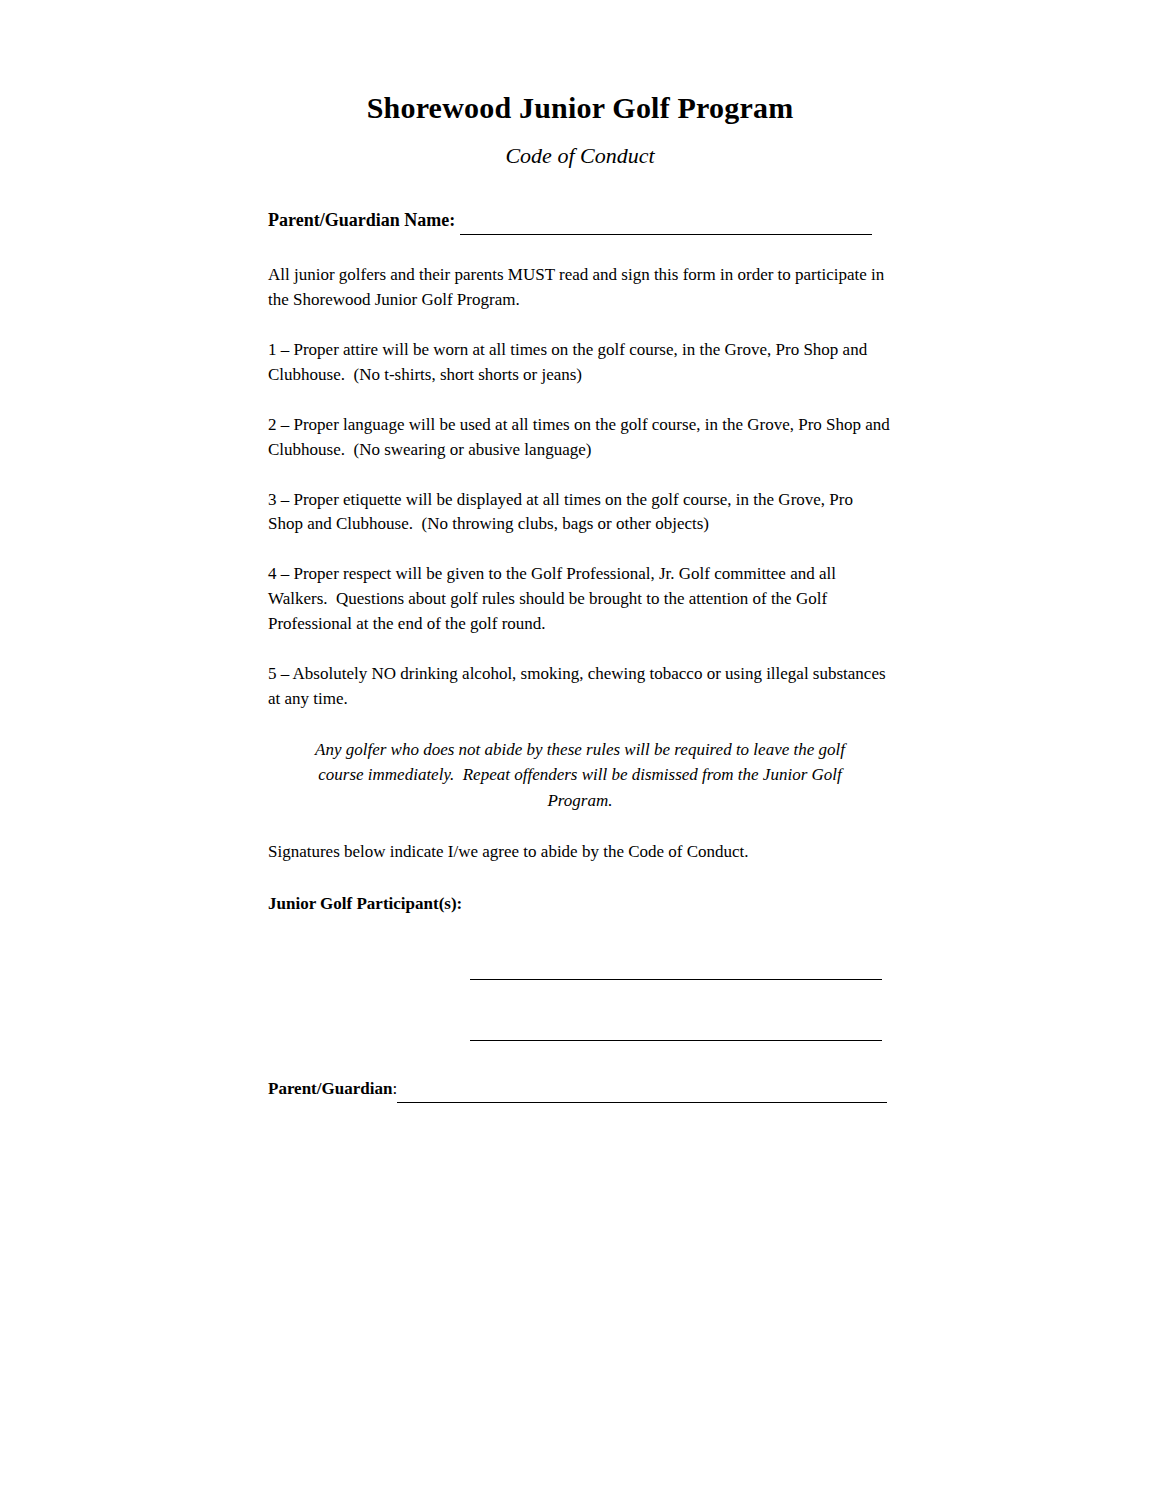Shorewood Junior Golf Program
Code of Conduct
Parent/Guardian Name:
All junior golfers and their parents MUST read and sign this form in order to participate in the Shorewood Junior Golf Program.
1 – Proper attire will be worn at all times on the golf course, in the Grove, Pro Shop and Clubhouse. (No t-shirts, short shorts or jeans)
2 – Proper language will be used at all times on the golf course, in the Grove, Pro Shop and Clubhouse. (No swearing or abusive language)
3 – Proper etiquette will be displayed at all times on the golf course, in the Grove, Pro Shop and Clubhouse. (No throwing clubs, bags or other objects)
4 – Proper respect will be given to the Golf Professional, Jr. Golf committee and all Walkers. Questions about golf rules should be brought to the attention of the Golf Professional at the end of the golf round.
5 – Absolutely NO drinking alcohol, smoking, chewing tobacco or using illegal substances at any time.
Any golfer who does not abide by these rules will be required to leave the golf course immediately. Repeat offenders will be dismissed from the Junior Golf Program.
Signatures below indicate I/we agree to abide by the Code of Conduct.
Junior Golf Participant(s):
Parent/Guardian: